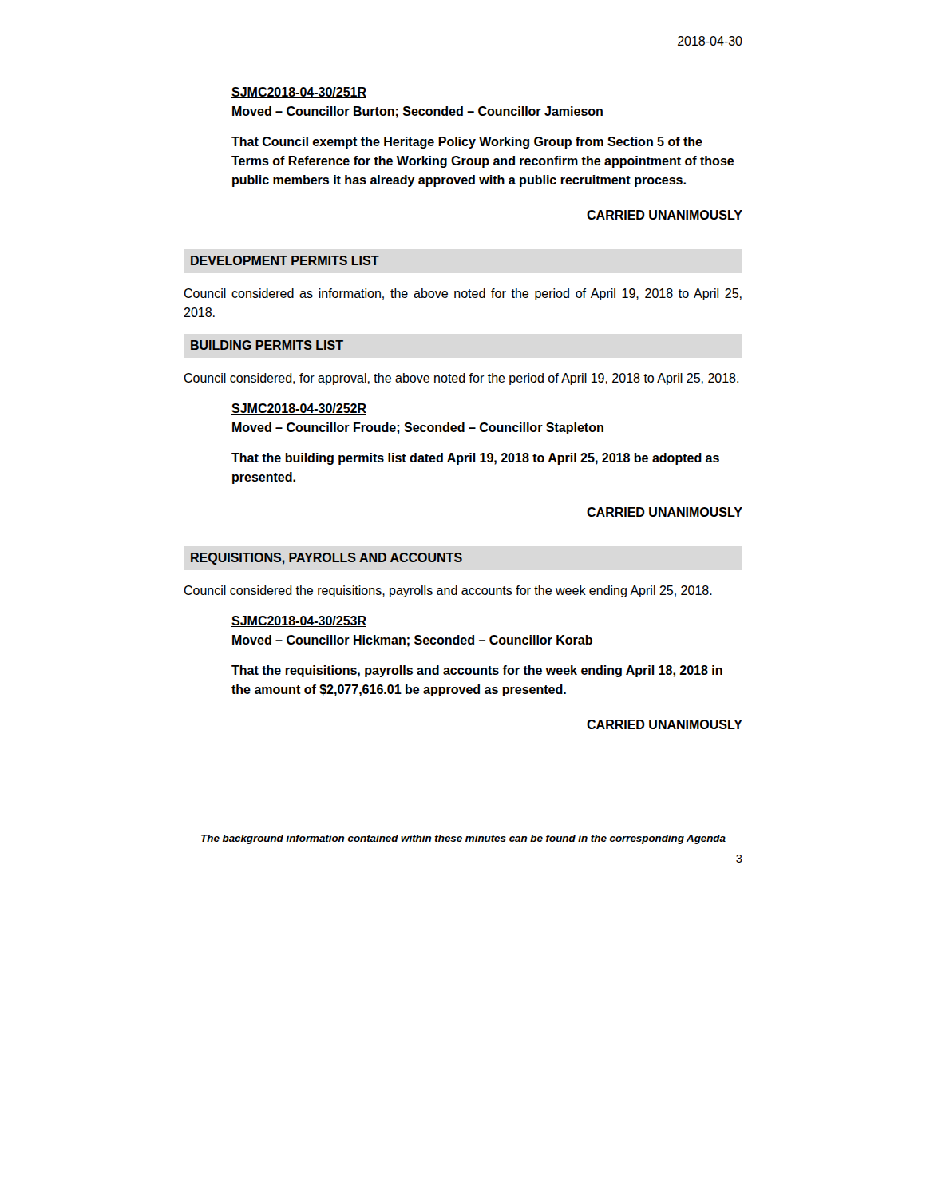2018-04-30
SJMC2018-04-30/251R
Moved – Councillor Burton; Seconded – Councillor Jamieson
That Council exempt the Heritage Policy Working Group from Section 5 of the Terms of Reference for the Working Group and reconfirm the appointment of those public members it has already approved with a public recruitment process.
CARRIED UNANIMOUSLY
DEVELOPMENT PERMITS LIST
Council considered as information, the above noted for the period of April 19, 2018 to April 25, 2018.
BUILDING PERMITS LIST
Council considered, for approval, the above noted for the period of April 19, 2018 to April 25, 2018.
SJMC2018-04-30/252R
Moved – Councillor Froude; Seconded – Councillor Stapleton
That the building permits list dated April 19, 2018 to April 25, 2018 be adopted as presented.
CARRIED UNANIMOUSLY
REQUISITIONS, PAYROLLS AND ACCOUNTS
Council considered the requisitions, payrolls and accounts for the week ending April 25, 2018.
SJMC2018-04-30/253R
Moved – Councillor Hickman; Seconded – Councillor Korab
That the requisitions, payrolls and accounts for the week ending April 18, 2018 in the amount of $2,077,616.01 be approved as presented.
CARRIED UNANIMOUSLY
The background information contained within these minutes can be found in the corresponding Agenda
3